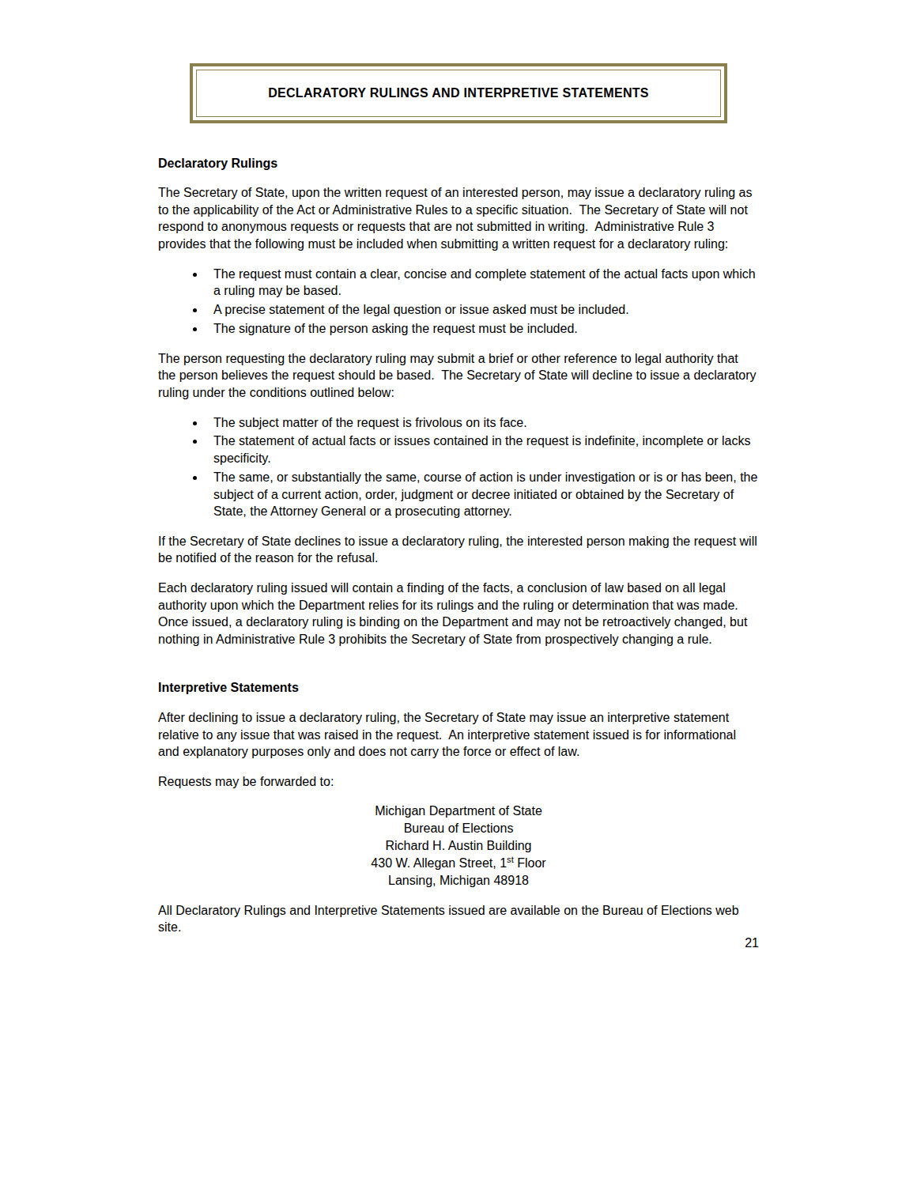DECLARATORY RULINGS AND INTERPRETIVE STATEMENTS
Declaratory Rulings
The Secretary of State, upon the written request of an interested person, may issue a declaratory ruling as to the applicability of the Act or Administrative Rules to a specific situation. The Secretary of State will not respond to anonymous requests or requests that are not submitted in writing. Administrative Rule 3 provides that the following must be included when submitting a written request for a declaratory ruling:
The request must contain a clear, concise and complete statement of the actual facts upon which a ruling may be based.
A precise statement of the legal question or issue asked must be included.
The signature of the person asking the request must be included.
The person requesting the declaratory ruling may submit a brief or other reference to legal authority that the person believes the request should be based. The Secretary of State will decline to issue a declaratory ruling under the conditions outlined below:
The subject matter of the request is frivolous on its face.
The statement of actual facts or issues contained in the request is indefinite, incomplete or lacks specificity.
The same, or substantially the same, course of action is under investigation or is or has been, the subject of a current action, order, judgment or decree initiated or obtained by the Secretary of State, the Attorney General or a prosecuting attorney.
If the Secretary of State declines to issue a declaratory ruling, the interested person making the request will be notified of the reason for the refusal.
Each declaratory ruling issued will contain a finding of the facts, a conclusion of law based on all legal authority upon which the Department relies for its rulings and the ruling or determination that was made. Once issued, a declaratory ruling is binding on the Department and may not be retroactively changed, but nothing in Administrative Rule 3 prohibits the Secretary of State from prospectively changing a rule.
Interpretive Statements
After declining to issue a declaratory ruling, the Secretary of State may issue an interpretive statement relative to any issue that was raised in the request. An interpretive statement issued is for informational and explanatory purposes only and does not carry the force or effect of law.
Requests may be forwarded to:
Michigan Department of State
Bureau of Elections
Richard H. Austin Building
430 W. Allegan Street, 1st Floor
Lansing, Michigan 48918
All Declaratory Rulings and Interpretive Statements issued are available on the Bureau of Elections web site.
21